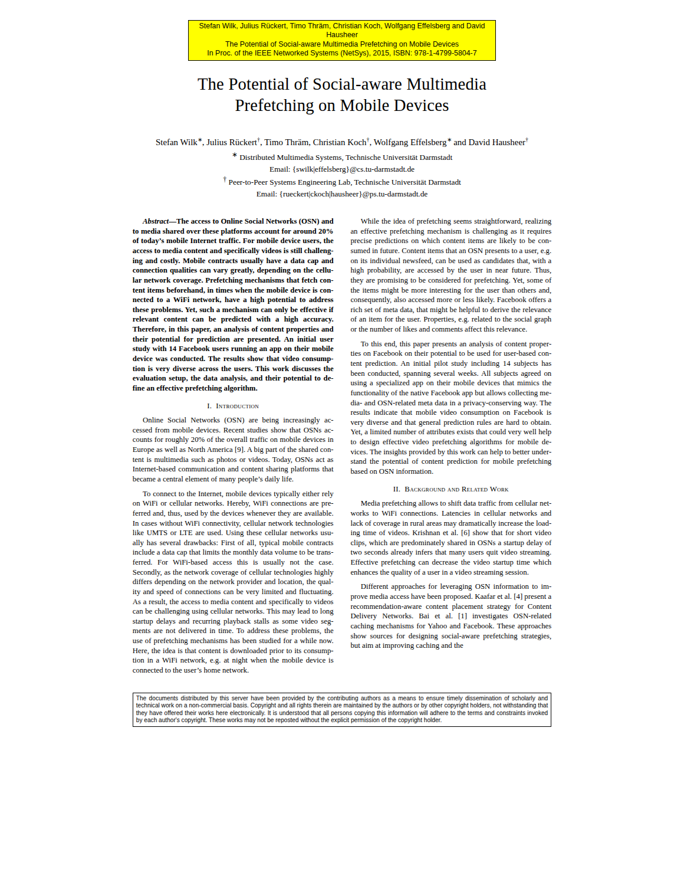Stefan Wilk, Julius Rückert, Timo Thräm, Christian Koch, Wolfgang Effelsberg and David Hausheer
The Potential of Social-aware Multimedia Prefetching on Mobile Devices
In Proc. of the IEEE Networked Systems (NetSys), 2015, ISBN: 978-1-4799-5804-7
The Potential of Social-aware Multimedia
Prefetching on Mobile Devices
Stefan Wilk∗, Julius Rückert†, Timo Thräm, Christian Koch†, Wolfgang Effelsberg∗ and David Hausheer†
∗ Distributed Multimedia Systems, Technische Universität Darmstadt
Email: {swilk|effelsberg}@cs.tu-darmstadt.de
† Peer-to-Peer Systems Engineering Lab, Technische Universität Darmstadt
Email: {rueckert|ckoch|hausheer}@ps.tu-darmstadt.de
Abstract—The access to Online Social Networks (OSN) and to media shared over these platforms account for around 20% of today’s mobile Internet traffic. For mobile device users, the access to media content and specifically videos is still challenging and costly. Mobile contracts usually have a data cap and connection qualities can vary greatly, depending on the cellular network coverage. Prefetching mechanisms that fetch content items beforehand, in times when the mobile device is connected to a WiFi network, have a high potential to address these problems. Yet, such a mechanism can only be effective if relevant content can be predicted with a high accuracy. Therefore, in this paper, an analysis of content properties and their potential for prediction are presented. An initial user study with 14 Facebook users running an app on their mobile device was conducted. The results show that video consumption is very diverse across the users. This work discusses the evaluation setup, the data analysis, and their potential to define an effective prefetching algorithm.
I. Introduction
Online Social Networks (OSN) are being increasingly accessed from mobile devices. Recent studies show that OSNs accounts for roughly 20% of the overall traffic on mobile devices in Europe as well as North America [9]. A big part of the shared content is multimedia such as photos or videos. Today, OSNs act as Internet-based communication and content sharing platforms that became a central element of many people’s daily life.
To connect to the Internet, mobile devices typically either rely on WiFi or cellular networks. Hereby, WiFi connections are preferred and, thus, used by the devices whenever they are available. In cases without WiFi connectivity, cellular network technologies like UMTS or LTE are used. Using these cellular networks usually has several drawbacks: First of all, typical mobile contracts include a data cap that limits the monthly data volume to be transferred. For WiFi-based access this is usually not the case. Secondly, as the network coverage of cellular technologies highly differs depending on the network provider and location, the quality and speed of connections can be very limited and fluctuating. As a result, the access to media content and specifically to videos can be challenging using cellular networks. This may lead to long startup delays and recurring playback stalls as some video segments are not delivered in time. To address these problems, the use of prefetching mechanisms has been studied for a while now. Here, the idea is that content is downloaded prior to its consumption in a WiFi network, e.g. at night when the mobile device is connected to the user’s home network.
While the idea of prefetching seems straightforward, realizing an effective prefetching mechanism is challenging as it requires precise predictions on which content items are likely to be consumed in future. Content items that an OSN presents to a user, e.g. on its individual newsfeed, can be used as candidates that, with a high probability, are accessed by the user in near future. Thus, they are promising to be considered for prefetching. Yet, some of the items might be more interesting for the user than others and, consequently, also accessed more or less likely. Facebook offers a rich set of meta data, that might be helpful to derive the relevance of an item for the user. Properties, e.g. related to the social graph or the number of likes and comments affect this relevance.
To this end, this paper presents an analysis of content properties on Facebook on their potential to be used for user-based content prediction. An initial pilot study including 14 subjects has been conducted, spanning several weeks. All subjects agreed on using a specialized app on their mobile devices that mimics the functionality of the native Facebook app but allows collecting media- and OSN-related meta data in a privacy-conserving way. The results indicate that mobile video consumption on Facebook is very diverse and that general prediction rules are hard to obtain. Yet, a limited number of attributes exists that could very well help to design effective video prefetching algorithms for mobile devices. The insights provided by this work can help to better understand the potential of content prediction for mobile prefetching based on OSN information.
II. Background and Related Work
Media prefetching allows to shift data traffic from cellular networks to WiFi connections. Latencies in cellular networks and lack of coverage in rural areas may dramatically increase the loading time of videos. Krishnan et al. [6] show that for short video clips, which are predominately shared in OSNs a startup delay of two seconds already infers that many users quit video streaming. Effective prefetching can decrease the video startup time which enhances the quality of a user in a video streaming session.
Different approaches for leveraging OSN information to improve media access have been proposed. Kaafar et al. [4] present a recommendation-aware content placement strategy for Content Delivery Networks. Bai et al. [1] investigates OSN-related caching mechanisms for Yahoo and Facebook. These approaches show sources for designing social-aware prefetching strategies, but aim at improving caching and the
The documents distributed by this server have been provided by the contributing authors as a means to ensure timely dissemination of scholarly and technical work on a non-commercial basis. Copyright and all rights therein are maintained by the authors or by other copyright holders, not withstanding that they have offered their works here electronically. It is understood that all persons copying this information will adhere to the terms and constraints invoked by each author's copyright. These works may not be reposted without the explicit permission of the copyright holder.